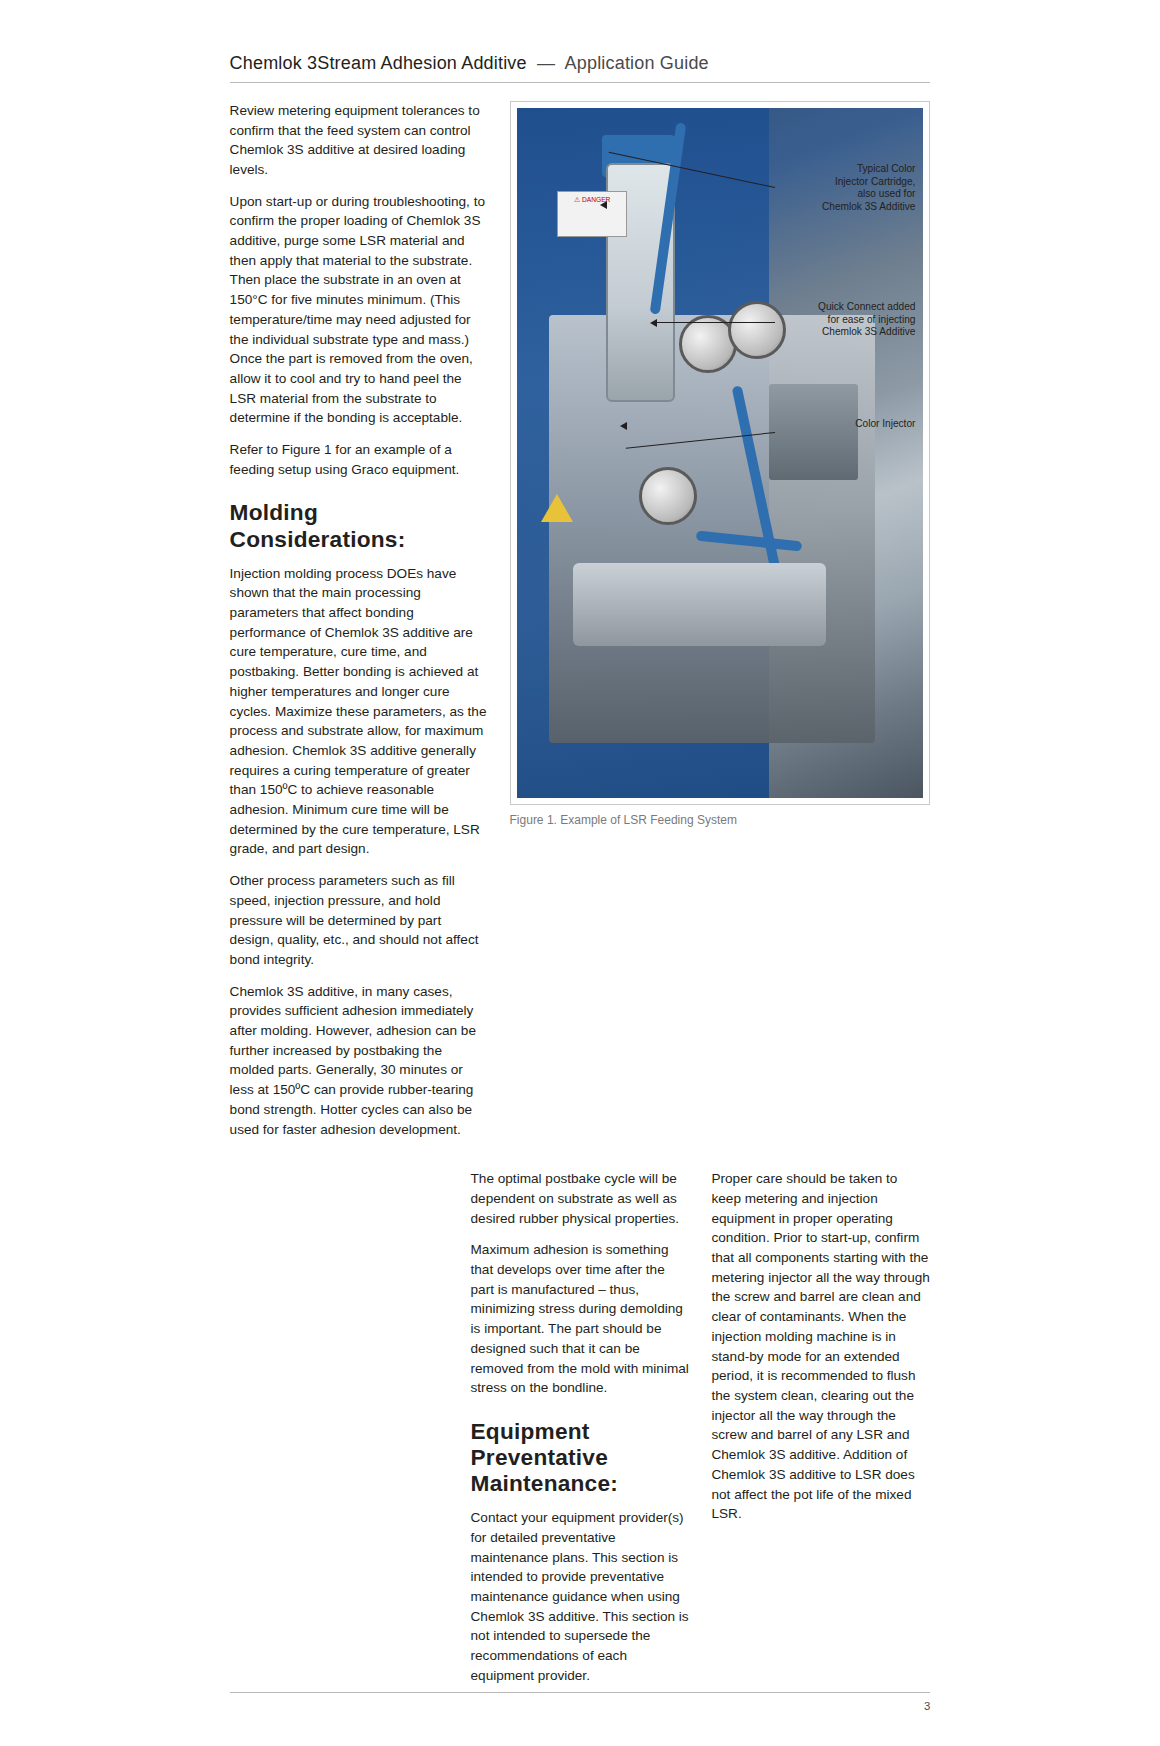Chemlok 3Stream Adhesion Additive — Application Guide
Review metering equipment tolerances to confirm that the feed system can control Chemlok 3S additive at desired loading levels.
Upon start-up or during troubleshooting, to confirm the proper loading of Chemlok 3S additive, purge some LSR material and then apply that material to the substrate. Then place the substrate in an oven at 150°C for five minutes minimum. (This temperature/time may need adjusted for the individual substrate type and mass.) Once the part is removed from the oven, allow it to cool and try to hand peel the LSR material from the substrate to determine if the bonding is acceptable.
Refer to Figure 1 for an example of a feeding setup using Graco equipment.
Molding
Considerations:
Injection molding process DOEs have shown that the main processing parameters that affect bonding performance of Chemlok 3S additive are cure temperature, cure time, and postbaking. Better bonding is achieved at higher temperatures and longer cure cycles. Maximize these parameters, as the process and substrate allow, for maximum adhesion. Chemlok 3S additive generally requires a curing temperature of greater than 150ºC to achieve reasonable adhesion. Minimum cure time will be determined by the cure temperature, LSR grade, and part design.
Other process parameters such as fill speed, injection pressure, and hold pressure will be determined by part design, quality, etc., and should not affect bond integrity.
Chemlok 3S additive, in many cases, provides sufficient adhesion immediately after molding. However, adhesion can be further increased by postbaking the molded parts. Generally, 30 minutes or less at 150ºC can provide rubber-tearing bond strength. Hotter cycles can also be used for faster adhesion development.
⚠ DANGER
Typical Color
Injector Cartridge,
also used for
Chemlok 3S Additive
Quick Connect added
for ease of injecting
Chemlok 3S Additive
Color Injector
Figure 1. Example of LSR Feeding System
The optimal postbake cycle will be dependent on substrate as well as desired rubber physical properties.
Maximum adhesion is something that develops over time after the part is manufactured – thus, minimizing stress during demolding is important. The part should be designed such that it can be removed from the mold with minimal stress on the bondline.
Equipment Preventative Maintenance:
Contact your equipment provider(s) for detailed preventative maintenance plans. This section is intended to provide preventative maintenance guidance when using Chemlok 3S additive. This section is not intended to supersede the recommendations of each equipment provider.
Proper care should be taken to keep metering and injection equipment in proper operating condition. Prior to start-up, confirm that all components starting with the metering injector all the way through the screw and barrel are clean and clear of contaminants. When the injection molding machine is in stand-by mode for an extended period, it is recommended to flush the system clean, clearing out the injector all the way through the screw and barrel of any LSR and Chemlok 3S additive. Addition of Chemlok 3S additive to LSR does not affect the pot life of the mixed LSR.
3